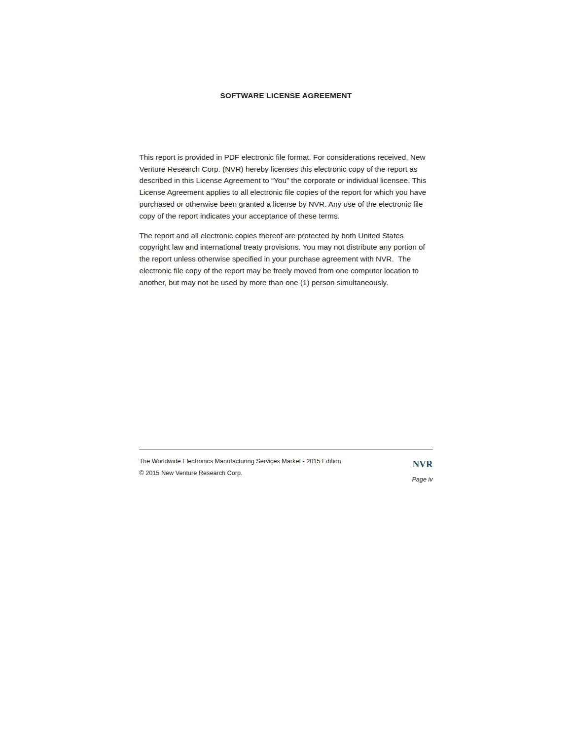SOFTWARE LICENSE AGREEMENT
This report is provided in PDF electronic file format. For considerations received, New Venture Research Corp. (NVR) hereby licenses this electronic copy of the report as described in this License Agreement to “You” the corporate or individual licensee. This License Agreement applies to all electronic file copies of the report for which you have purchased or otherwise been granted a license by NVR. Any use of the electronic file copy of the report indicates your acceptance of these terms.
The report and all electronic copies thereof are protected by both United States copyright law and international treaty provisions. You may not distribute any portion of the report unless otherwise specified in your purchase agreement with NVR. The electronic file copy of the report may be freely moved from one computer location to another, but may not be used by more than one (1) person simultaneously.
The Worldwide Electronics Manufacturing Services Market - 2015 Edition
© 2015 New Venture Research Corp.
NVR Page iv